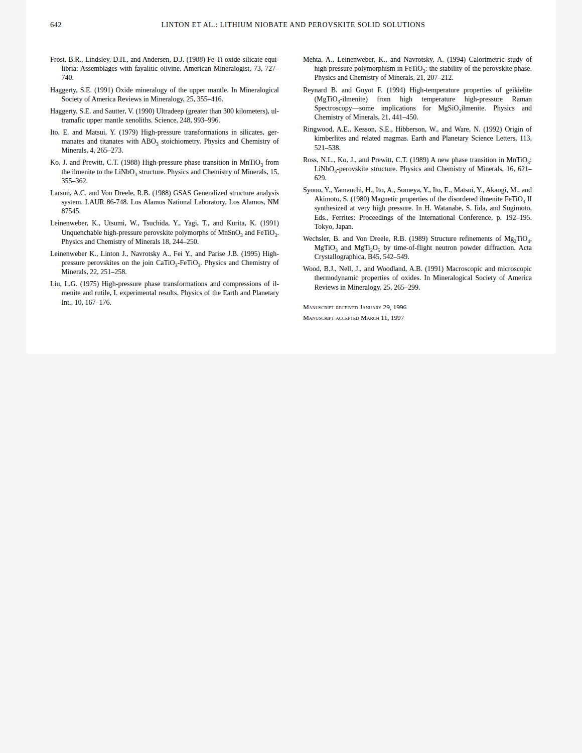642 Linton et al.: Lithium Niobate and Perovskite Solid Solutions
Frost, B.R., Lindsley, D.H., and Andersen, D.J. (1988) Fe-Ti oxide-silicate equilibria: Assemblages with fayalitic olivine. American Mineralogist, 73, 727–740.
Haggerty, S.E. (1991) Oxide mineralogy of the upper mantle. In Mineralogical Society of America Reviews in Mineralogy, 25, 355–416.
Haggerty, S.E. and Sautter, V. (1990) Ultradeep (greater than 300 kilometers), ultramafic upper mantle xenoliths. Science, 248, 993–996.
Ito, E. and Matsui, Y. (1979) High-pressure transformations in silicates, germanates and titanates with ABO3 stoichiometry. Physics and Chemistry of Minerals, 4, 265–273.
Ko, J. and Prewitt, C.T. (1988) High-pressure phase transition in MnTiO3 from the ilmenite to the LiNbO3 structure. Physics and Chemistry of Minerals, 15, 355–362.
Larson, A.C. and Von Dreele, R.B. (1988) GSAS Generalized structure analysis system. LAUR 86-748. Los Alamos National Laboratory, Los Alamos, NM 87545.
Leinenweber, K., Utsumi, W., Tsuchida, Y., Yagi, T., and Kurita, K. (1991) Unquenchable high-pressure perovskite polymorphs of MnSnO3 and FeTiO3. Physics and Chemistry of Minerals 18, 244–250.
Leinenweber K., Linton J., Navrotsky A., Fei Y., and Parise J.B. (1995) High-pressure perovskites on the join CaTiO3-FeTiO3. Physics and Chemistry of Minerals, 22, 251–258.
Liu, L.G. (1975) High-pressure phase transformations and compressions of ilmenite and rutile, I. experimental results. Physics of the Earth and Planetary Int., 10, 167–176.
Mehta, A., Leinenweber, K., and Navrotsky, A. (1994) Calorimetric study of high pressure polymorphism in FeTiO3: the stability of the perovskite phase. Physics and Chemistry of Minerals, 21, 207–212.
Reynard B. and Guyot F. (1994) High-temperature properties of geikielite (MgTiO3-ilmenite) from high temperature high-pressure Raman Spectroscopy—some implications for MgSiO3ilmenite. Physics and Chemistry of Minerals, 21, 441–450.
Ringwood, A.E., Kesson, S.E., Hibberson, W., and Ware, N. (1992) Origin of kimberlites and related magmas. Earth and Planetary Science Letters, 113, 521–538.
Ross, N.L., Ko, J., and Prewitt, C.T. (1989) A new phase transition in MnTiO3: LiNbO3-perovskite structure. Physics and Chemistry of Minerals, 16, 621–629.
Syono, Y., Yamauchi, H., Ito, A., Someya, Y., Ito, E., Matsui, Y., Akaogi, M., and Akimoto, S. (1980) Magnetic properties of the disordered ilmenite FeTiO3 II synthesized at very high pressure. In H. Watanabe, S. Iida, and Sugimoto, Eds., Ferrites: Proceedings of the International Conference, p. 192–195. Tokyo, Japan.
Wechsler, B. and Von Dreele, R.B. (1989) Structure refinements of Mg2TiO4, MgTiO3 and MgTi2O5 by time-of-flight neutron powder diffraction. Acta Crystallographica, B45, 542–549.
Wood, B.J., Nell, J., and Woodland, A.B. (1991) Macroscopic and microscopic thermodynamic properties of oxides. In Mineralogical Society of America Reviews in Mineralogy, 25, 265–299.
Manuscript received January 29, 1996
Manuscript accepted March 11, 1997